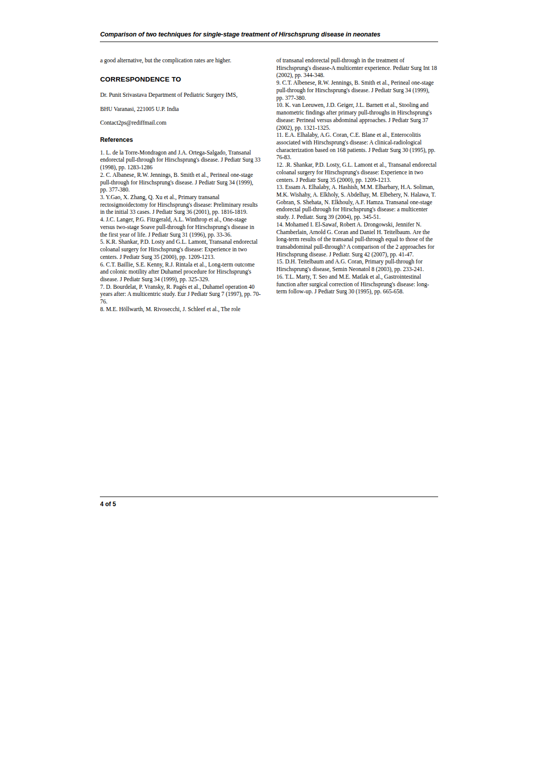Comparison of two techniques for single-stage treatment of Hirschsprung disease in neonates
a good alternative, but the complication rates are higher.
CORRESPONDENCE TO
Dr. Punit Srivastava Department of Pediatric Surgery IMS,
BHU Varanasi, 221005 U.P. India
Contact2ps@rediffmail.com
References
1. L. de la Torre-Mondragon and J.A. Ortega-Salgado, Transanal endorectal pull-through for Hirschsprung's disease. J Pediatr Surg 33 (1998), pp. 1283-1286
2. C. Albanese, R.W. Jennings, B. Smith et al., Perineal one-stage pull-through for Hirschsprung's disease. J Pediatr Surg 34 (1999), pp. 377-380.
3. Y.Gao, X. Zhang, Q. Xu et al., Primary transanal rectosigmoidectomy for Hirschsprung's disease: Preliminary results in the initial 33 cases. J Pediatr Surg 36 (2001), pp. 1816-1819.
4. J.C. Langer, P.G. Fitzgerald, A.L. Winthrop et al., One-stage versus two-stage Soave pull-through for Hirschsprung's disease in the first year of life. J Pediatr Surg 31 (1996), pp. 33-36.
5. K.R. Shankar, P.D. Losty and G.L. Lamont, Transanal endorectal coloanal surgery for Hirschsprung's disease: Experience in two centers. J Pediatr Surg 35 (2000), pp. 1209-1213.
6. C.T. Baillie, S.E. Kenny, R.J. Rintala et al., Long-term outcome and colonic motility after Duhamel procedure for Hirschsprung's disease. J Pediatr Surg 34 (1999), pp. 325-329.
7. D. Bourdelat, P. Vransky, R. Pagés et al., Duhamel operation 40 years after: A multicentric study. Eur J Pediatr Surg 7 (1997), pp. 70-76.
8. M.E. Höllwarth, M. Rivosecchi, J. Schleef et al., The role
of transanal endorectal pull-through in the treatment of Hirschsprung's disease-A multicenter experience. Pediatr Surg Int 18 (2002), pp. 344-348.
9. C.T. Albenese, R.W. Jennings, B. Smith et al., Perineal one-stage pull-through for Hirschsprung's disease. J Pediatr Surg 34 (1999), pp. 377-380.
10. K. van Leeuwen, J.D. Geiger, J.L. Barnett et al., Stooling and manometric findings after primary pull-throughs in Hirschsprung's disease: Perineal versus abdominal approaches. J Pediatr Surg 37 (2002), pp. 1321-1325.
11. E.A. Elhalaby, A.G. Coran, C.E. Blane et al., Enterocolitis associated with Hirschsprung's disease: A clinical-radiological characterization based on 168 patients. J Pediatr Surg 30 (1995), pp. 76-83.
12. .R. Shankar, P.D. Losty, G.L. Lamont et al., Transanal endorectal coloanal surgery for Hirschsprung's disease: Experience in two centers. J Pediatr Surg 35 (2000), pp. 1209-1213.
13. Essam A. Elhalaby, A. Hashish, M.M. Elbarbary, H.A. Soliman, M.K. Wishahy, A. Elkholy, S. Abdelhay, M. Elbehery, N. Halawa, T. Gobran, S. Shehata, N. Elkhouly, A.F. Hamza. Transanal one-stage endorectal pull-through for Hirschsprung's disease: a multicenter study. J. Pediatr. Surg 39 (2004), pp. 345-51.
14. Mohamed I. El-Sawaf, Robert A. Drongowski, Jennifer N. Chamberlain, Arnold G. Coran and Daniel H. Teitelbaum. Are the long-term results of the transanal pull-through equal to those of the transabdominal pull-through? A comparison of the 2 approaches for Hirschsprung disease. J Pediatr. Surg 42 (2007), pp. 41-47.
15. D.H. Teitelbaum and A.G. Coran, Primary pull-through for Hirschsprung's disease, Semin Neonatol 8 (2003), pp. 233-241.
16. T.L. Marty, T. Seo and M.E. Matlak et al., Gastrointestinal function after surgical correction of Hirschsprung's disease: long-term follow-up. J Pediatr Surg 30 (1995), pp. 665-658.
4 of 5